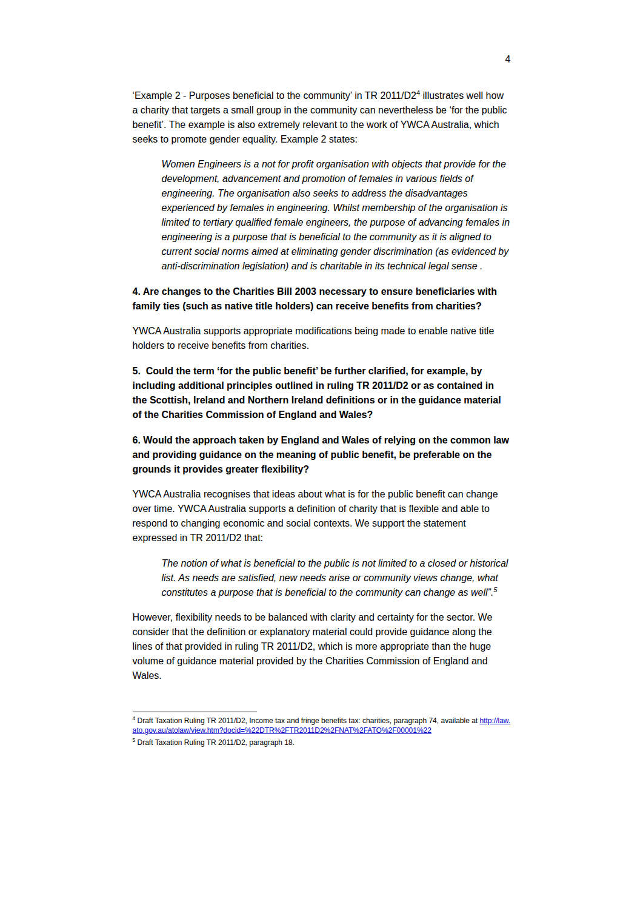4
‘Example 2 - Purposes beneficial to the community’ in TR 2011/D24 illustrates well how a charity that targets a small group in the community can nevertheless be ‘for the public benefit’. The example is also extremely relevant to the work of YWCA Australia, which seeks to promote gender equality. Example 2 states:
Women Engineers is a not for profit organisation with objects that provide for the development, advancement and promotion of females in various fields of engineering. The organisation also seeks to address the disadvantages experienced by females in engineering. Whilst membership of the organisation is limited to tertiary qualified female engineers, the purpose of advancing females in engineering is a purpose that is beneficial to the community as it is aligned to current social norms aimed at eliminating gender discrimination (as evidenced by anti-discrimination legislation) and is charitable in its technical legal sense .
4. Are changes to the Charities Bill 2003 necessary to ensure beneficiaries with family ties (such as native title holders) can receive benefits from charities?
YWCA Australia supports appropriate modifications being made to enable native title holders to receive benefits from charities.
5. Could the term ‘for the public benefit’ be further clarified, for example, by including additional principles outlined in ruling TR 2011/D2 or as contained in the Scottish, Ireland and Northern Ireland definitions or in the guidance material of the Charities Commission of England and Wales?
6. Would the approach taken by England and Wales of relying on the common law and providing guidance on the meaning of public benefit, be preferable on the grounds it provides greater flexibility?
YWCA Australia recognises that ideas about what is for the public benefit can change over time. YWCA Australia supports a definition of charity that is flexible and able to respond to changing economic and social contexts. We support the statement expressed in TR 2011/D2 that:
The notion of what is beneficial to the public is not limited to a closed or historical list. As needs are satisfied, new needs arise or community views change, what constitutes a purpose that is beneficial to the community can change as well”.5
However, flexibility needs to be balanced with clarity and certainty for the sector. We consider that the definition or explanatory material could provide guidance along the lines of that provided in ruling TR 2011/D2, which is more appropriate than the huge volume of guidance material provided by the Charities Commission of England and Wales.
4 Draft Taxation Ruling TR 2011/D2, Income tax and fringe benefits tax: charities, paragraph 74, available at http://law.ato.gov.au/atolaw/view.htm?docid=%22DTR%2FTR2011D2%2FNAT%2FATO%2F00001%22
5 Draft Taxation Ruling TR 2011/D2, paragraph 18.